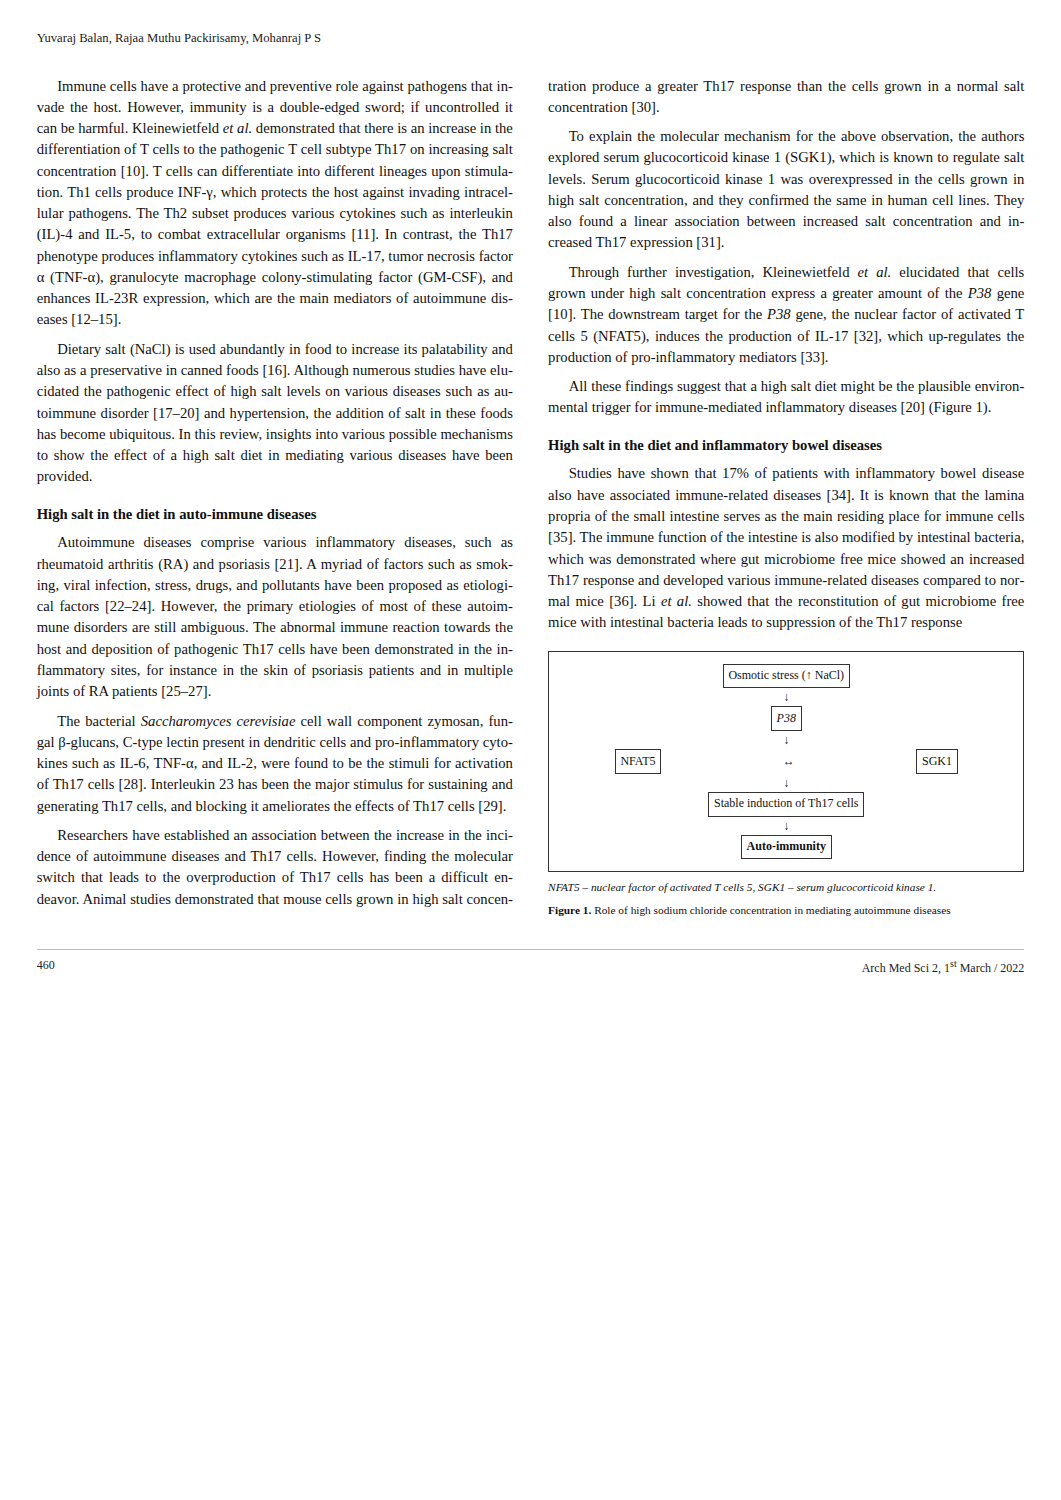Yuvaraj Balan, Rajaa Muthu Packirisamy, Mohanraj P S
Immune cells have a protective and preventive role against pathogens that invade the host. However, immunity is a double-edged sword; if uncontrolled it can be harmful. Kleinewietfeld et al. demonstrated that there is an increase in the differentiation of T cells to the pathogenic T cell subtype Th17 on increasing salt concentration [10]. T cells can differentiate into different lineages upon stimulation. Th1 cells produce INF-γ, which protects the host against invading intracellular pathogens. The Th2 subset produces various cytokines such as interleukin (IL)-4 and IL-5, to combat extracellular organisms [11]. In contrast, the Th17 phenotype produces inflammatory cytokines such as IL-17, tumor necrosis factor α (TNF-α), granulocyte macrophage colony-stimulating factor (GM-CSF), and enhances IL-23R expression, which are the main mediators of autoimmune diseases [12–15].
Dietary salt (NaCl) is used abundantly in food to increase its palatability and also as a preservative in canned foods [16]. Although numerous studies have elucidated the pathogenic effect of high salt levels on various diseases such as autoimmune disorder [17–20] and hypertension, the addition of salt in these foods has become ubiquitous. In this review, insights into various possible mechanisms to show the effect of a high salt diet in mediating various diseases have been provided.
High salt in the diet in auto-immune diseases
Autoimmune diseases comprise various inflammatory diseases, such as rheumatoid arthritis (RA) and psoriasis [21]. A myriad of factors such as smoking, viral infection, stress, drugs, and pollutants have been proposed as etiological factors [22–24]. However, the primary etiologies of most of these autoimmune disorders are still ambiguous. The abnormal immune reaction towards the host and deposition of pathogenic Th17 cells have been demonstrated in the inflammatory sites, for instance in the skin of psoriasis patients and in multiple joints of RA patients [25–27].
The bacterial Saccharomyces cerevisiae cell wall component zymosan, fungal β-glucans, C-type lectin present in dendritic cells and pro-inflammatory cytokines such as IL-6, TNF-α, and IL-2, were found to be the stimuli for activation of Th17 cells [28]. Interleukin 23 has been the major stimulus for sustaining and generating Th17 cells, and blocking it ameliorates the effects of Th17 cells [29].
Researchers have established an association between the increase in the incidence of autoimmune diseases and Th17 cells. However, finding the molecular switch that leads to the overproduction of Th17 cells has been a difficult endeavor. Animal studies demonstrated that mouse cells grown in high salt concentration produce a greater Th17 response than the cells grown in a normal salt concentration [30].
To explain the molecular mechanism for the above observation, the authors explored serum glucocorticoid kinase 1 (SGK1), which is known to regulate salt levels. Serum glucocorticoid kinase 1 was overexpressed in the cells grown in high salt concentration, and they confirmed the same in human cell lines. They also found a linear association between increased salt concentration and increased Th17 expression [31].
Through further investigation, Kleinewietfeld et al. elucidated that cells grown under high salt concentration express a greater amount of the P38 gene [10]. The downstream target for the P38 gene, the nuclear factor of activated T cells 5 (NFAT5), induces the production of IL-17 [32], which up-regulates the production of pro-inflammatory mediators [33].
All these findings suggest that a high salt diet might be the plausible environmental trigger for immune-mediated inflammatory diseases [20] (Figure 1).
High salt in the diet and inflammatory bowel diseases
Studies have shown that 17% of patients with inflammatory bowel disease also have associated immune-related diseases [34]. It is known that the lamina propria of the small intestine serves as the main residing place for immune cells [35]. The immune function of the intestine is also modified by intestinal bacteria, which was demonstrated where gut microbiome free mice showed an increased Th17 response and developed various immune-related diseases compared to normal mice [36]. Li et al. showed that the reconstitution of gut microbiome free mice with intestinal bacteria leads to suppression of the Th17 response
Osmotic stress (↑ NaCl)
↓
P38
↓
NFAT5
↔
SGK1
↓
Stable induction of Th17 cells
↓
Auto-immunity
NFAT5 – nuclear factor of activated T cells 5, SGK1 – serum glucocorticoid kinase 1. Figure 1. Role of high sodium chloride concentration in mediating autoimmune diseases
460 Arch Med Sci 2, 1st March / 2022